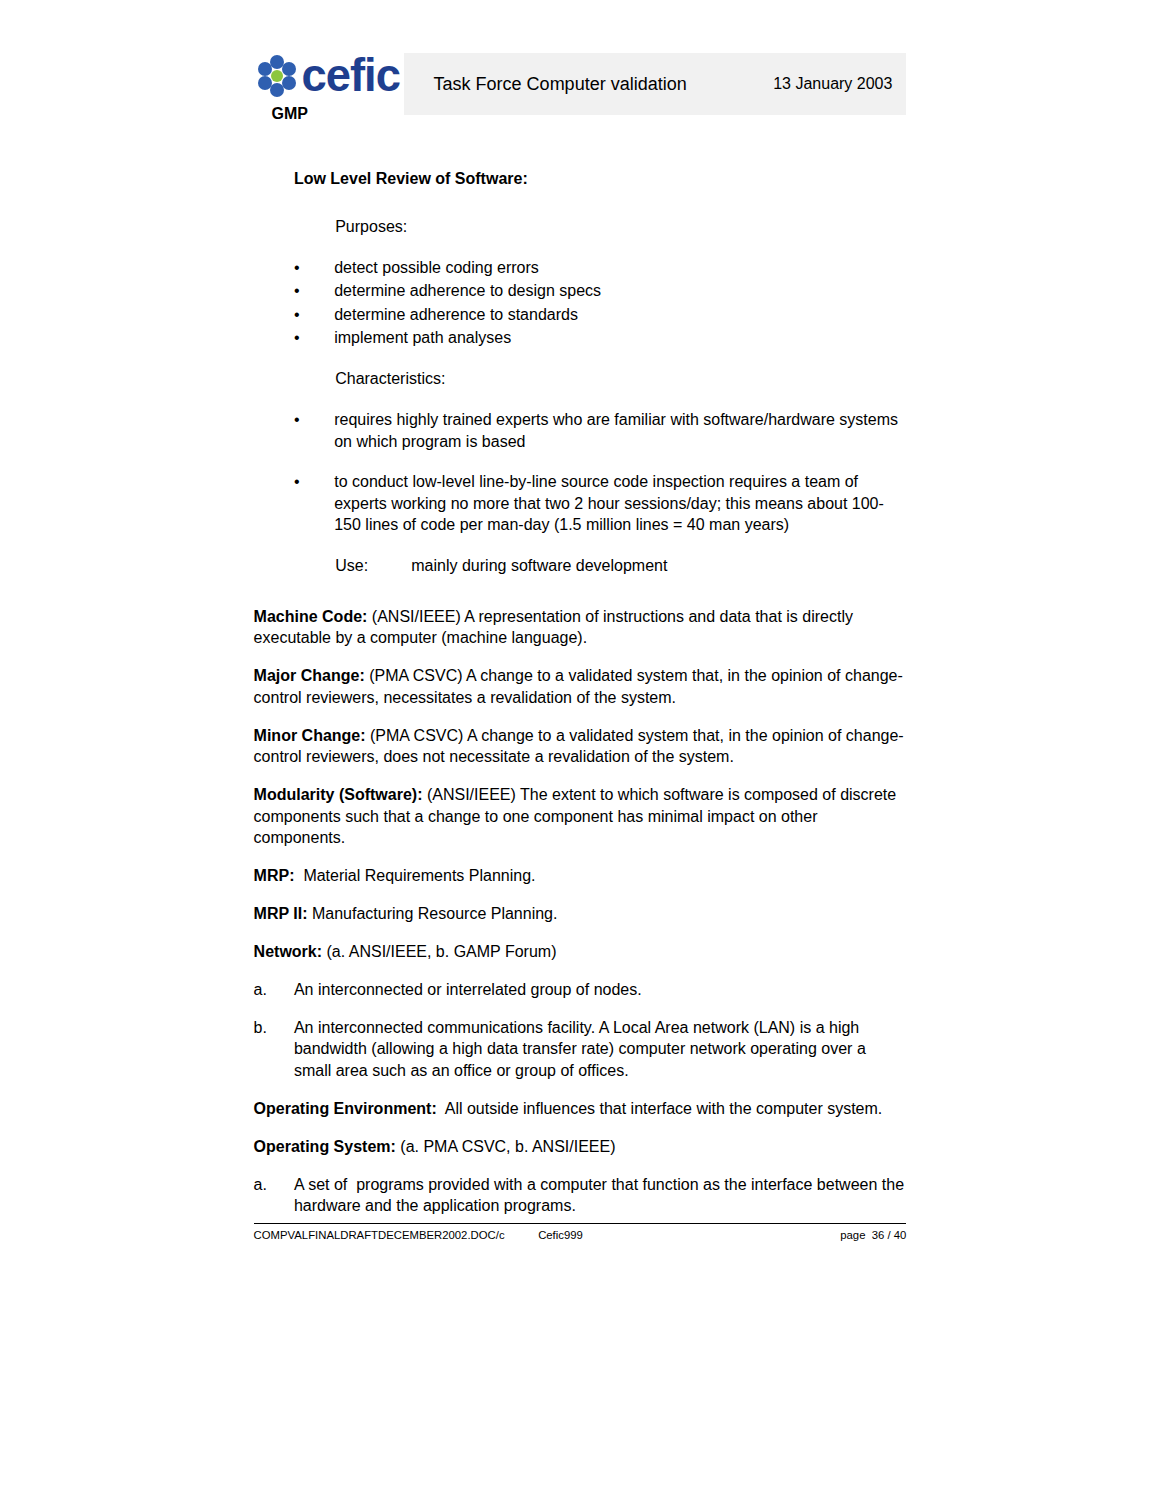Task Force Computer validation 13 January 2003
cefic
GMP
Low Level Review of Software:
Purposes:
•detect possible coding errors
•determine adherence to design specs
•determine adherence to standards
•implement path analyses
Characteristics:
• requires highly trained experts who are familiar with software/hardware systems on which program is based
• to conduct low-level line-by-line source code inspection requires a team of experts working no more that two 2 hour sessions/day; this means about 100-150 lines of code per man-day (1.5 million lines = 40 man years)
Use: mainly during software development
Machine Code: (ANSI/IEEE) A representation of instructions and data that is directly executable by a computer (machine language).
Major Change: (PMA CSVC) A change to a validated system that, in the opinion of change-control reviewers, necessitates a revalidation of the system.
Minor Change: (PMA CSVC) A change to a validated system that, in the opinion of change-control reviewers, does not necessitate a revalidation of the system.
Modularity (Software): (ANSI/IEEE) The extent to which software is composed of discrete components such that a change to one component has minimal impact on other components.
MRP: Material Requirements Planning.
MRP II: Manufacturing Resource Planning.
Network: (a. ANSI/IEEE, b. GAMP Forum)
a. An interconnected or interrelated group of nodes.
b. An interconnected communications facility. A Local Area network (LAN) is a high bandwidth (allowing a high data transfer rate) computer network operating over a small area such as an office or group of offices.
Operating Environment: All outside influences that interface with the computer system.
Operating System: (a. PMA CSVC, b. ANSI/IEEE)
a. A set of programs provided with a computer that function as the interface between the hardware and the application programs.
COMPVALFINALDRAFTDECEMBER2002.DOC/c Cefic999 page 36 / 40